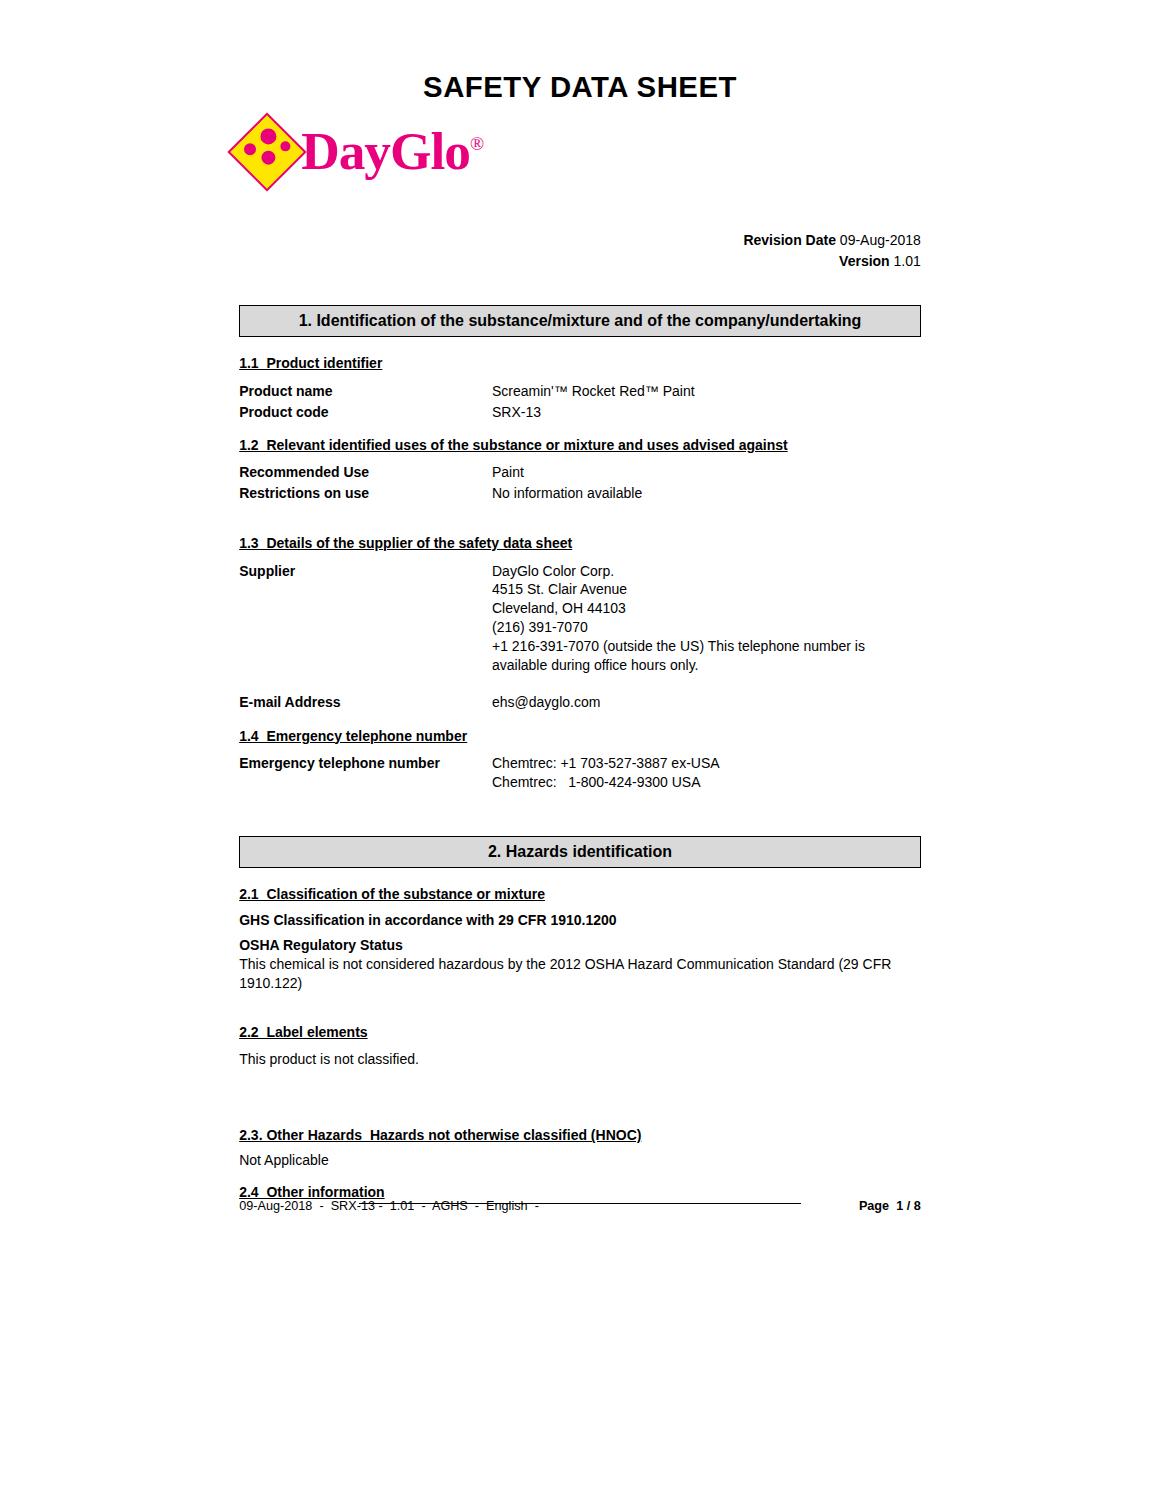SAFETY DATA SHEET
DayGlo®
Revision Date 09-Aug-2018
Version 1.01
1. Identification of the substance/mixture and of the company/undertaking
1.1 Product identifier
| Product name | Screamin'™ Rocket Red™ Paint |
| Product code | SRX-13 |
1.2 Relevant identified uses of the substance or mixture and uses advised against
| Recommended Use | Paint |
| Restrictions on use | No information available |
1.3 Details of the supplier of the safety data sheet
| Supplier | DayGlo Color Corp. 4515 St. Clair Avenue Cleveland, OH 44103 (216) 391-7070 +1 216-391-7070 (outside the US) This telephone number is available during office hours only. |
| E-mail Address | ehs@dayglo.com |
1.4 Emergency telephone number
| Emergency telephone number | Chemtrec: +1 703-527-3887 ex-USA Chemtrec: 1-800-424-9300 USA |
2. Hazards identification
2.1 Classification of the substance or mixture
GHS Classification in accordance with 29 CFR 1910.1200
OSHA Regulatory Status
This chemical is not considered hazardous by the 2012 OSHA Hazard Communication Standard (29 CFR 1910.122)
2.2 Label elements
This product is not classified.
2.3. Other Hazards Hazards not otherwise classified (HNOC)
Not Applicable
2.4 Other information
09-Aug-2018 - SRX-13 - 1.01 - AGHS - English -
Page 1 / 8